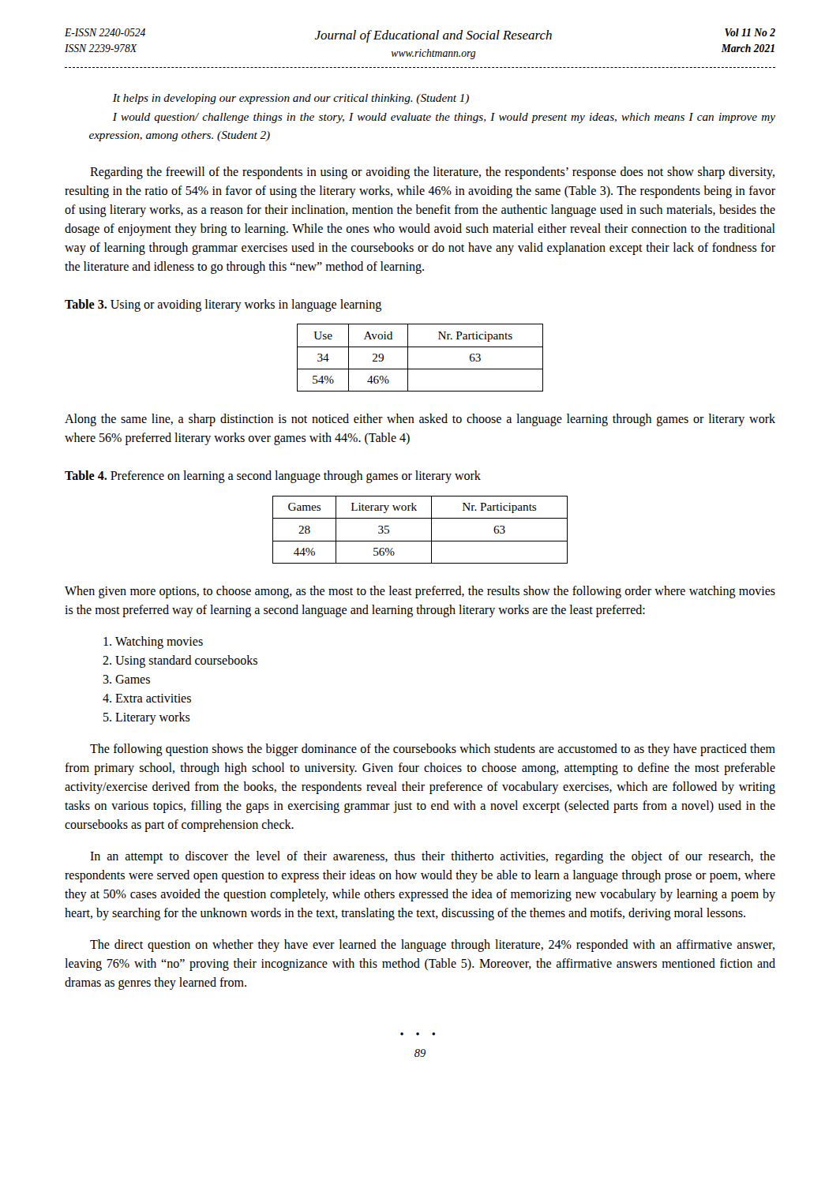E-ISSN 2240-0524 ISSN 2239-978X
Journal of Educational and Social Research www.richtmann.org
Vol 11 No 2 March 2021
It helps in developing our expression and our critical thinking. (Student 1)
I would question/ challenge things in the story, I would evaluate the things, I would present my ideas, which means I can improve my expression, among others. (Student 2)
Regarding the freewill of the respondents in using or avoiding the literature, the respondents’ response does not show sharp diversity, resulting in the ratio of 54% in favor of using the literary works, while 46% in avoiding the same (Table 3). The respondents being in favor of using literary works, as a reason for their inclination, mention the benefit from the authentic language used in such materials, besides the dosage of enjoyment they bring to learning. While the ones who would avoid such material either reveal their connection to the traditional way of learning through grammar exercises used in the coursebooks or do not have any valid explanation except their lack of fondness for the literature and idleness to go through this “new” method of learning.
Table 3. Using or avoiding literary works in language learning
| Use | Avoid | Nr. Participants |
| 34 | 29 | 63 |
| 54% | 46% | |
Along the same line, a sharp distinction is not noticed either when asked to choose a language learning through games or literary work where 56% preferred literary works over games with 44%. (Table 4)
Table 4. Preference on learning a second language through games or literary work
| Games | Literary work | Nr. Participants |
| 28 | 35 | 63 |
| 44% | 56% | |
When given more options, to choose among, as the most to the least preferred, the results show the following order where watching movies is the most preferred way of learning a second language and learning through literary works are the least preferred:
Watching movies
Using standard coursebooks
Games
Extra activities
Literary works
The following question shows the bigger dominance of the coursebooks which students are accustomed to as they have practiced them from primary school, through high school to university. Given four choices to choose among, attempting to define the most preferable activity/exercise derived from the books, the respondents reveal their preference of vocabulary exercises, which are followed by writing tasks on various topics, filling the gaps in exercising grammar just to end with a novel excerpt (selected parts from a novel) used in the coursebooks as part of comprehension check.
In an attempt to discover the level of their awareness, thus their thitherto activities, regarding the object of our research, the respondents were served open question to express their ideas on how would they be able to learn a language through prose or poem, where they at 50% cases avoided the question completely, while others expressed the idea of memorizing new vocabulary by learning a poem by heart, by searching for the unknown words in the text, translating the text, discussing of the themes and motifs, deriving moral lessons.
The direct question on whether they have ever learned the language through literature, 24% responded with an affirmative answer, leaving 76% with “no” proving their incognizance with this method (Table 5). Moreover, the affirmative answers mentioned fiction and dramas as genres they learned from.
• • • 89